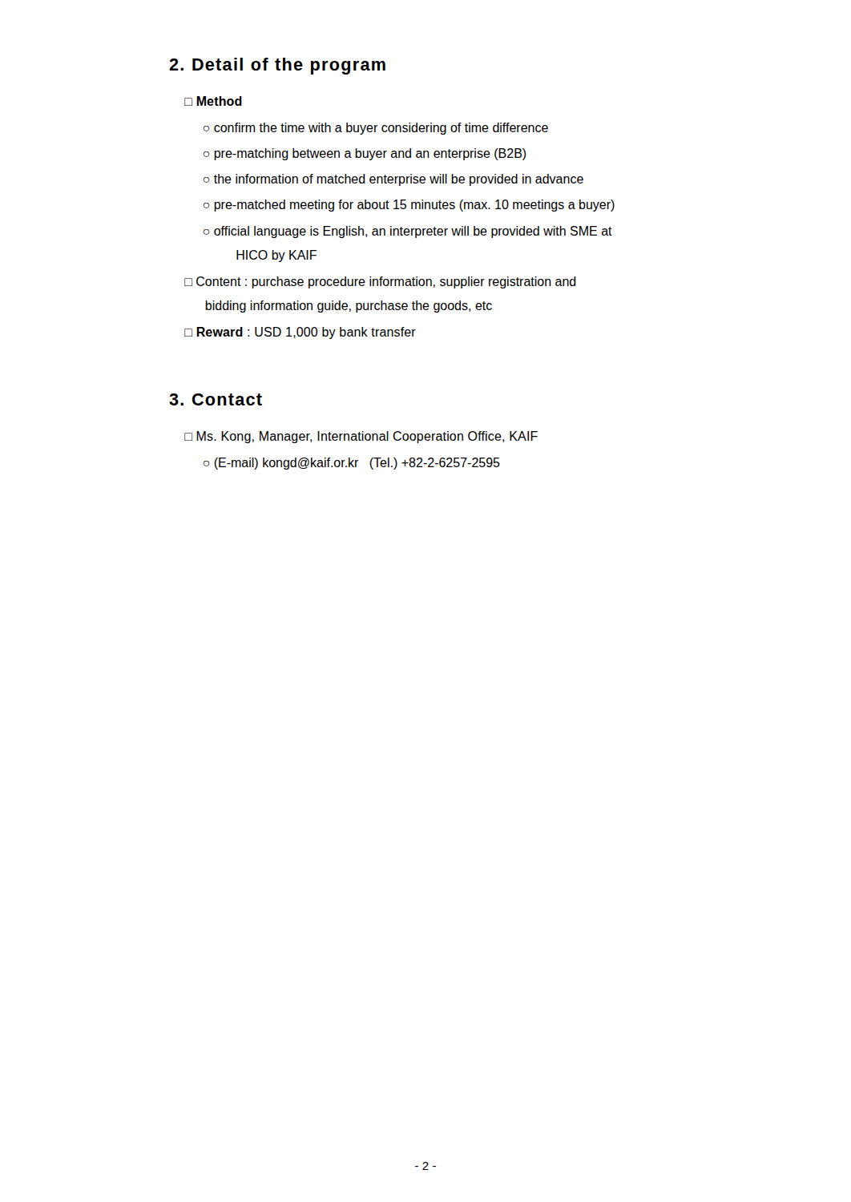2. Detail of the program
□ Method
○ confirm the time with a buyer considering of time difference
○ pre-matching between a buyer and an enterprise (B2B)
○ the information of matched enterprise will be provided in advance
○ pre-matched meeting for about 15 minutes (max. 10 meetings a buyer)
○ official language is English, an interpreter will be provided with SME at HICO by KAIF
□ Content : purchase procedure information, supplier registration and bidding information guide, purchase the goods, etc
□ Reward : USD 1,000 by bank transfer
3. Contact
□ Ms. Kong, Manager, International Cooperation Office, KAIF
○ (E-mail) kongd@kaif.or.kr (Tel.) +82-2-6257-2595
- 2 -